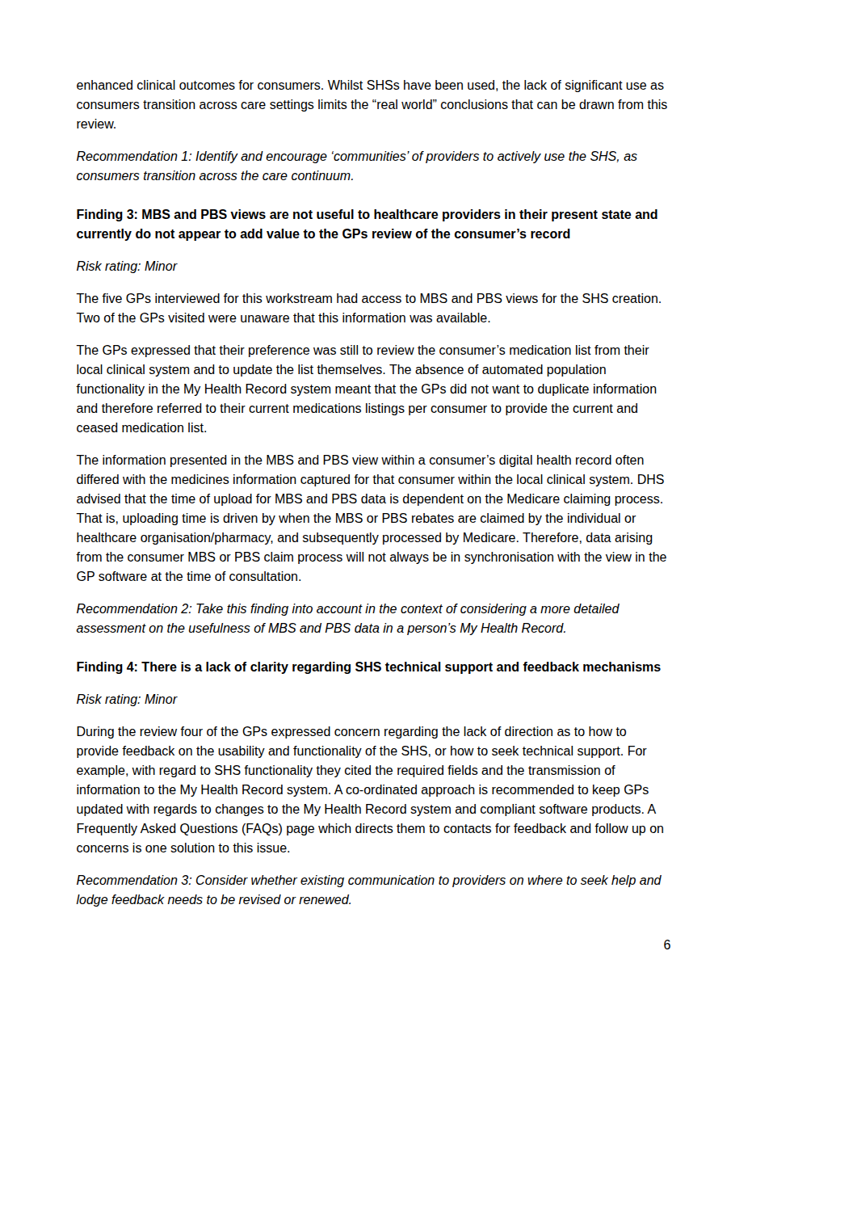enhanced clinical outcomes for consumers. Whilst SHSs have been used, the lack of significant use as consumers transition across care settings limits the “real world” conclusions that can be drawn from this review.
Recommendation 1: Identify and encourage ‘communities’ of providers to actively use the SHS, as consumers transition across the care continuum.
Finding 3: MBS and PBS views are not useful to healthcare providers in their present state and currently do not appear to add value to the GPs review of the consumer’s record
Risk rating: Minor
The five GPs interviewed for this workstream had access to MBS and PBS views for the SHS creation. Two of the GPs visited were unaware that this information was available.
The GPs expressed that their preference was still to review the consumer’s medication list from their local clinical system and to update the list themselves. The absence of automated population functionality in the My Health Record system meant that the GPs did not want to duplicate information and therefore referred to their current medications listings per consumer to provide the current and ceased medication list.
The information presented in the MBS and PBS view within a consumer’s digital health record often differed with the medicines information captured for that consumer within the local clinical system. DHS advised that the time of upload for MBS and PBS data is dependent on the Medicare claiming process. That is, uploading time is driven by when the MBS or PBS rebates are claimed by the individual or healthcare organisation/pharmacy, and subsequently processed by Medicare. Therefore, data arising from the consumer MBS or PBS claim process will not always be in synchronisation with the view in the GP software at the time of consultation.
Recommendation 2: Take this finding into account in the context of considering a more detailed assessment on the usefulness of MBS and PBS data in a person’s My Health Record.
Finding 4: There is a lack of clarity regarding SHS technical support and feedback mechanisms
Risk rating: Minor
During the review four of the GPs expressed concern regarding the lack of direction as to how to provide feedback on the usability and functionality of the SHS, or how to seek technical support. For example, with regard to SHS functionality they cited the required fields and the transmission of information to the My Health Record system. A co-ordinated approach is recommended to keep GPs updated with regards to changes to the My Health Record system and compliant software products. A Frequently Asked Questions (FAQs) page which directs them to contacts for feedback and follow up on concerns is one solution to this issue.
Recommendation 3: Consider whether existing communication to providers on where to seek help and lodge feedback needs to be revised or renewed.
6